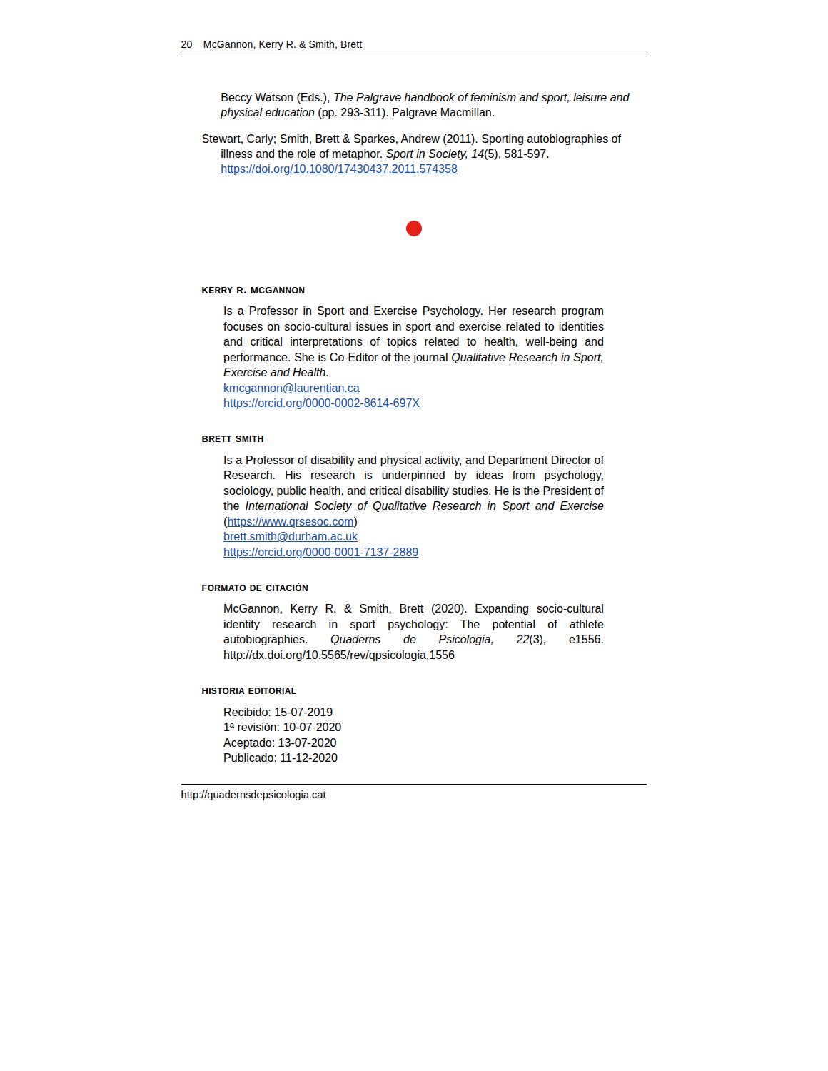20 McGannon, Kerry R. & Smith, Brett
Beccy Watson (Eds.), The Palgrave handbook of feminism and sport, leisure and physical education (pp. 293-311). Palgrave Macmillan.
Stewart, Carly; Smith, Brett & Sparkes, Andrew (2011). Sporting autobiographies of illness and the role of metaphor. Sport in Society, 14(5), 581-597. https://doi.org/10.1080/17430437.2011.574358
Kerry R. McGannon
Is a Professor in Sport and Exercise Psychology. Her research program focuses on socio-cultural issues in sport and exercise related to identities and critical interpretations of topics related to health, well-being and performance. She is Co-Editor of the journal Qualitative Research in Sport, Exercise and Health.
kmcgannon@laurentian.ca https://orcid.org/0000-0002-8614-697X
Brett Smith
Is a Professor of disability and physical activity, and Department Director of Research. His research is underpinned by ideas from psychology, sociology, public health, and critical disability studies. He is the President of the International Society of Qualitative Research in Sport and Exercise (https://www.qrsesoc.com)
brett.smith@durham.ac.uk https://orcid.org/0000-0001-7137-2889
Formato de citación
McGannon, Kerry R. & Smith, Brett (2020). Expanding socio-cultural identity research in sport psychology: The potential of athlete autobiographies. Quaderns de Psicologia, 22(3), e1556. http://dx.doi.org/10.5565/rev/qpsicologia.1556
Historia editorial
Recibido: 15-07-2019
1ª revisión: 10-07-2020
Aceptado: 13-07-2020
Publicado: 11-12-2020
http://quadernsdepsicologia.cat